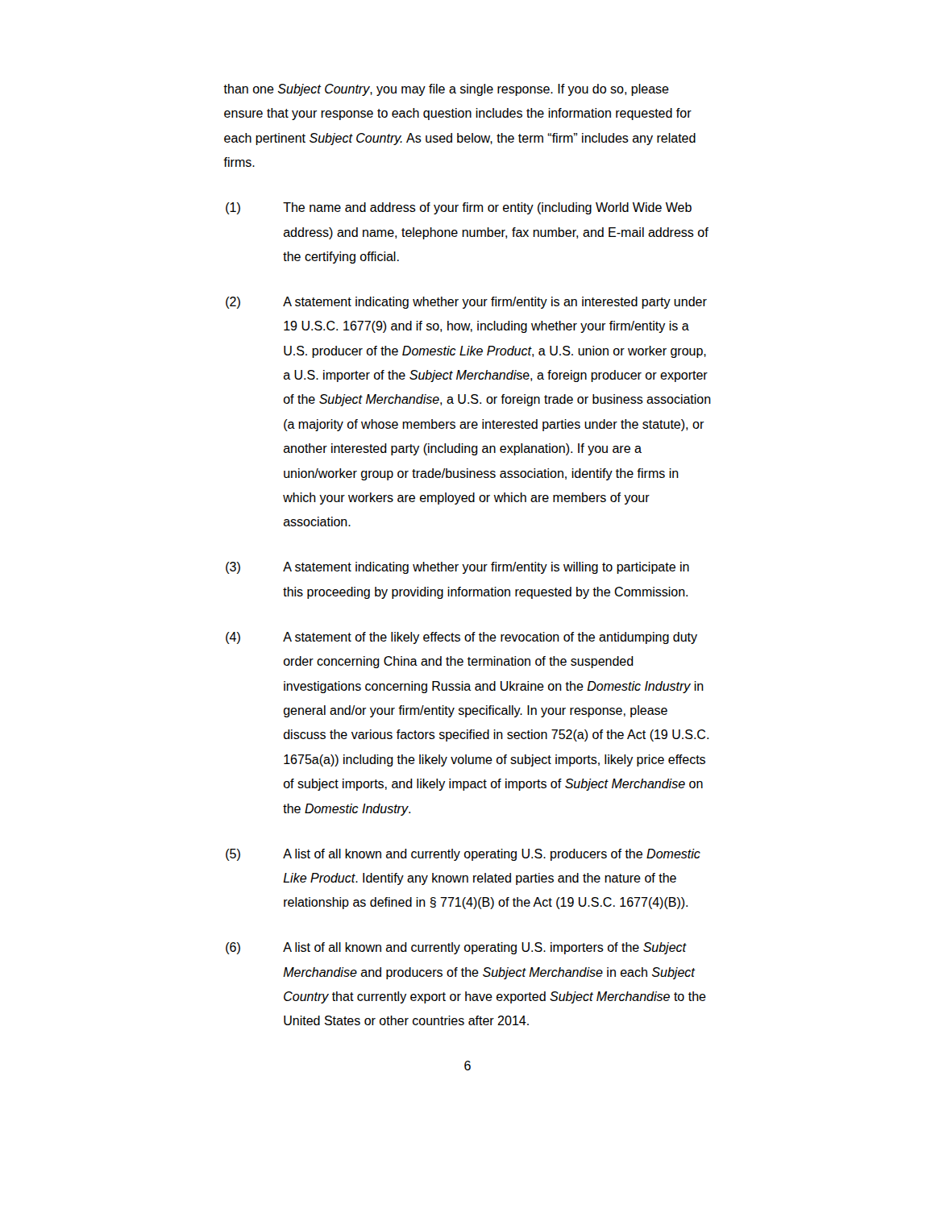than one Subject Country, you may file a single response. If you do so, please ensure that your response to each question includes the information requested for each pertinent Subject Country. As used below, the term “firm” includes any related firms.
(1)
The name and address of your firm or entity (including World Wide Web address) and name, telephone number, fax number, and E-mail address of the certifying official.
(2)
A statement indicating whether your firm/entity is an interested party under 19 U.S.C. 1677(9) and if so, how, including whether your firm/entity is a U.S. producer of the Domestic Like Product, a U.S. union or worker group, a U.S. importer of the Subject Merchandise, a foreign producer or exporter of the Subject Merchandise, a U.S. or foreign trade or business association (a majority of whose members are interested parties under the statute), or another interested party (including an explanation). If you are a union/worker group or trade/business association, identify the firms in which your workers are employed or which are members of your association.
(3)
A statement indicating whether your firm/entity is willing to participate in this proceeding by providing information requested by the Commission.
(4)
A statement of the likely effects of the revocation of the antidumping duty order concerning China and the termination of the suspended investigations concerning Russia and Ukraine on the Domestic Industry in general and/or your firm/entity specifically. In your response, please discuss the various factors specified in section 752(a) of the Act (19 U.S.C. 1675a(a)) including the likely volume of subject imports, likely price effects of subject imports, and likely impact of imports of Subject Merchandise on the Domestic Industry.
(5)
A list of all known and currently operating U.S. producers of the Domestic Like Product. Identify any known related parties and the nature of the relationship as defined in § 771(4)(B) of the Act (19 U.S.C. 1677(4)(B)).
(6)
A list of all known and currently operating U.S. importers of the Subject Merchandise and producers of the Subject Merchandise in each Subject Country that currently export or have exported Subject Merchandise to the United States or other countries after 2014.
6